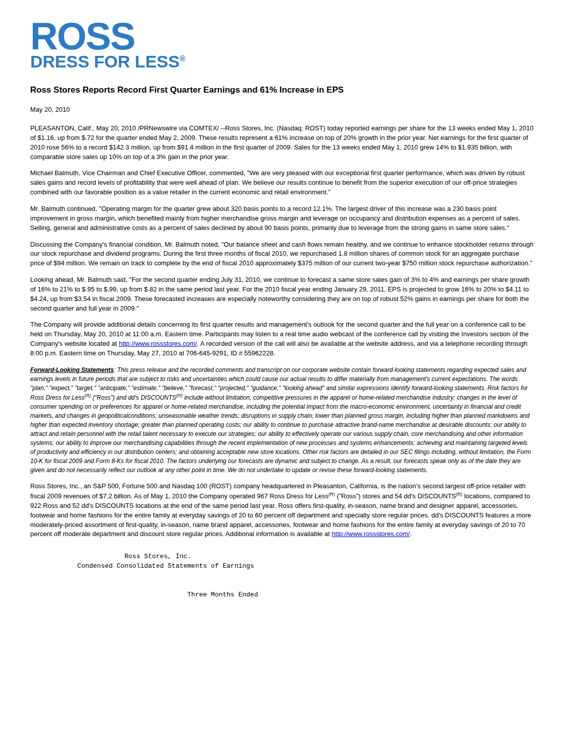ROSS
DRESS FOR LESS®
Ross Stores Reports Record First Quarter Earnings and 61% Increase in EPS
May 20, 2010
PLEASANTON, Calif., May 20, 2010 /PRNewswire via COMTEX/ --Ross Stores, Inc. (Nasdaq: ROST) today reported earnings per share for the 13 weeks ended May 1, 2010 of $1.16, up from $.72 for the quarter ended May 2, 2009. These results represent a 61% increase on top of 20% growth in the prior year. Net earnings for the first quarter of 2010 rose 56% to a record $142.3 million, up from $91.4 million in the first quarter of 2009. Sales for the 13 weeks ended May 1, 2010 grew 14% to $1.935 billion, with comparable store sales up 10% on top of a 3% gain in the prior year.
Michael Balmuth, Vice Chairman and Chief Executive Officer, commented, "We are very pleased with our exceptional first quarter performance, which was driven by robust sales gains and record levels of profitability that were well ahead of plan. We believe our results continue to benefit from the superior execution of our off-price strategies combined with our favorable position as a value retailer in the current economic and retail environment."
Mr. Balmuth continued, "Operating margin for the quarter grew about 320 basis points to a record 12.1%. The largest driver of this increase was a 230 basis point improvement in gross margin, which benefited mainly from higher merchandise gross margin and leverage on occupancy and distribution expenses as a percent of sales. Selling, general and administrative costs as a percent of sales declined by about 90 basis points, primarily due to leverage from the strong gains in same store sales."
Discussing the Company's financial condition, Mr. Balmuth noted, "Our balance sheet and cash flows remain healthy, and we continue to enhance stockholder returns through our stock repurchase and dividend programs. During the first three months of fiscal 2010, we repurchased 1.8 million shares of common stock for an aggregate purchase price of $94 million. We remain on track to complete by the end of fiscal 2010 approximately $375 million of our current two-year $750 million stock repurchase authorization."
Looking ahead, Mr. Balmuth said, "For the second quarter ending July 31, 2010, we continue to forecast a same store sales gain of 3% to 4% and earnings per share growth of 16% to 21% to $.95 to $.99, up from $.82 in the same period last year. For the 2010 fiscal year ending January 29, 2011, EPS is projected to grow 16% to 20% to $4.11 to $4.24, up from $3.54 in fiscal 2009. These forecasted increases are especially noteworthy considering they are on top of robust 52% gains in earnings per share for both the second quarter and full year in 2009."
The Company will provide additional details concerning its first quarter results and management's outlook for the second quarter and the full year on a conference call to be held on Thursday, May 20, 2010 at 11:00 a.m. Eastern time. Participants may listen to a real time audio webcast of the conference call by visiting the Investors section of the Company's website located at http://www.rossstores.com/. A recorded version of the call will also be available at the website address, and via a telephone recording through 8:00 p.m. Eastern time on Thursday, May 27, 2010 at 706-645-9291, ID # 55962228.
Forward-Looking Statements: This press release and the recorded comments and transcript on our corporate website contain forward-looking statements regarding expected sales and earnings levels in future periods that are subject to risks and uncertainties which could cause our actual results to differ materially from management's current expectations. The words "plan," "expect," "target," "anticipate," "estimate," "believe," "forecast," "projected," "guidance," "looking ahead" and similar expressions identify forward-looking statements. Risk factors for Ross Dress for Less(R) ("Ross") and dd's DISCOUNTS(R) include without limitation, competitive pressures in the apparel or home-related merchandise industry; changes in the level of consumer spending on or preferences for apparel or home-related merchandise, including the potential impact from the macro-economic environment, uncertainty in financial and credit markets, and changes in geopoliticalconditions; unseasonable weather trends; disruptions in supply chain; lower than planned gross margin, including higher than planned markdowns and higher than expected inventory shortage; greater than planned operating costs; our ability to continue to purchase attractive brand-name merchandise at desirable discounts; our ability to attract and retain personnel with the retail talent necessary to execute our strategies; our ability to effectively operate our various supply chain, core merchandising and other information systems; our ability to improve our merchandising capabilities through the recent implementation of new processes and systems enhancements; achieving and maintaining targeted levels of productivity and efficiency in our distribution centers; and obtaining acceptable new store locations. Other risk factors are detailed in our SEC filings including, without limitation, the Form 10-K for fiscal 2009 and Form 8-Ks for fiscal 2010. The factors underlying our forecasts are dynamic and subject to change. As a result, our forecasts speak only as of the date they are given and do not necessarily reflect our outlook at any other point in time. We do not undertake to update or revise these forward-looking statements.
Ross Stores, Inc., an S&P 500, Fortune 500 and Nasdaq 100 (ROST) company headquartered in Pleasanton, California, is the nation's second largest off-price retailer with fiscal 2009 revenues of $7.2 billion. As of May 1, 2010 the Company operated 967 Ross Dress for Less(R) ("Ross") stores and 54 dd's DISCOUNTS(R) locations, compared to 922 Ross and 52 dd's DISCOUNTS locations at the end of the same period last year. Ross offers first-quality, in-season, name brand and designer apparel, accessories, footwear and home fashions for the entire family at everyday savings of 20 to 60 percent off department and specialty store regular prices. dd's DISCOUNTS features a more moderately-priced assortment of first-quality, in-season, name brand apparel, accessories, footwear and home fashions for the entire family at everyday savings of 20 to 70 percent off moderate department and discount store regular prices. Additional information is available at http://www.rossstores.com/.
                        Ross Stores, Inc.
            Condensed Consolidated Statements of Earnings


                                        Three Months Ended